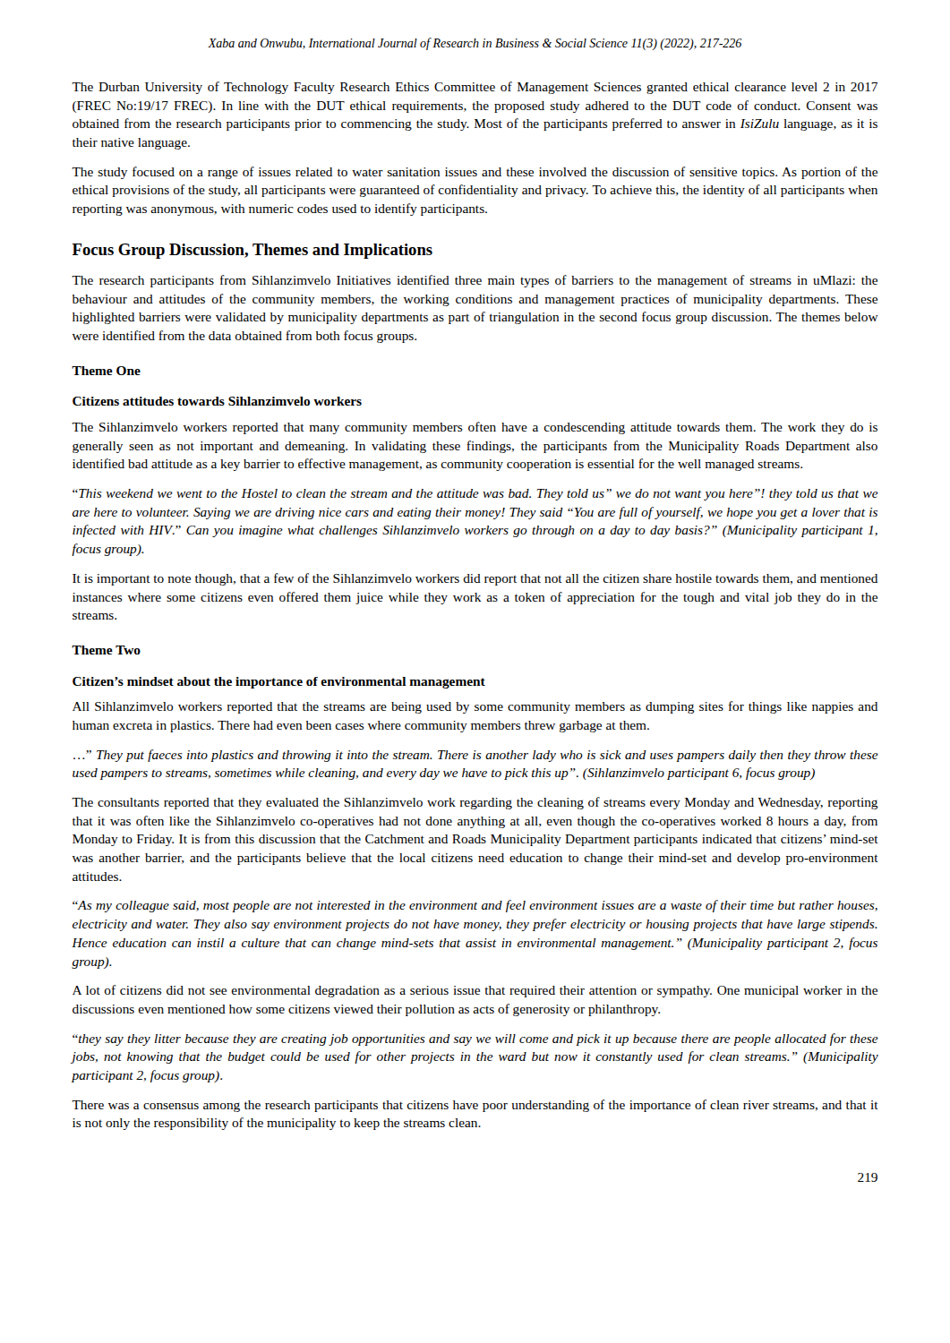Xaba and Onwubu, International Journal of Research in Business & Social Science 11(3) (2022), 217-226
The Durban University of Technology Faculty Research Ethics Committee of Management Sciences granted ethical clearance level 2 in 2017 (FREC No:19/17 FREC). In line with the DUT ethical requirements, the proposed study adhered to the DUT code of conduct. Consent was obtained from the research participants prior to commencing the study. Most of the participants preferred to answer in IsiZulu language, as it is their native language.
The study focused on a range of issues related to water sanitation issues and these involved the discussion of sensitive topics. As portion of the ethical provisions of the study, all participants were guaranteed of confidentiality and privacy. To achieve this, the identity of all participants when reporting was anonymous, with numeric codes used to identify participants.
Focus Group Discussion, Themes and Implications
The research participants from Sihlanzimvelo Initiatives identified three main types of barriers to the management of streams in uMlazi: the behaviour and attitudes of the community members, the working conditions and management practices of municipality departments. These highlighted barriers were validated by municipality departments as part of triangulation in the second focus group discussion. The themes below were identified from the data obtained from both focus groups.
Theme One
Citizens attitudes towards Sihlanzimvelo workers
The Sihlanzimvelo workers reported that many community members often have a condescending attitude towards them. The work they do is generally seen as not important and demeaning. In validating these findings, the participants from the Municipality Roads Department also identified bad attitude as a key barrier to effective management, as community cooperation is essential for the well managed streams.
“This weekend we went to the Hostel to clean the stream and the attitude was bad. They told us” we do not want you here”! they told us that we are here to volunteer. Saying we are driving nice cars and eating their money! They said “You are full of yourself, we hope you get a lover that is infected with HIV.” Can you imagine what challenges Sihlanzimvelo workers go through on a day to day basis?” (Municipality participant 1, focus group).
It is important to note though, that a few of the Sihlanzimvelo workers did report that not all the citizen share hostile towards them, and mentioned instances where some citizens even offered them juice while they work as a token of appreciation for the tough and vital job they do in the streams.
Theme Two
Citizen’s mindset about the importance of environmental management
All Sihlanzimvelo workers reported that the streams are being used by some community members as dumping sites for things like nappies and human excreta in plastics. There had even been cases where community members threw garbage at them.
…” They put faeces into plastics and throwing it into the stream. There is another lady who is sick and uses pampers daily then they throw these used pampers to streams, sometimes while cleaning, and every day we have to pick this up”. (Sihlanzimvelo participant 6, focus group)
The consultants reported that they evaluated the Sihlanzimvelo work regarding the cleaning of streams every Monday and Wednesday, reporting that it was often like the Sihlanzimvelo co-operatives had not done anything at all, even though the co-operatives worked 8 hours a day, from Monday to Friday. It is from this discussion that the Catchment and Roads Municipality Department participants indicated that citizens’ mind-set was another barrier, and the participants believe that the local citizens need education to change their mind-set and develop pro-environment attitudes.
“As my colleague said, most people are not interested in the environment and feel environment issues are a waste of their time but rather houses, electricity and water. They also say environment projects do not have money, they prefer electricity or housing projects that have large stipends. Hence education can instil a culture that can change mind-sets that assist in environmental management.” (Municipality participant 2, focus group).
A lot of citizens did not see environmental degradation as a serious issue that required their attention or sympathy. One municipal worker in the discussions even mentioned how some citizens viewed their pollution as acts of generosity or philanthropy.
“they say they litter because they are creating job opportunities and say we will come and pick it up because there are people allocated for these jobs, not knowing that the budget could be used for other projects in the ward but now it constantly used for clean streams.” (Municipality participant 2, focus group).
There was a consensus among the research participants that citizens have poor understanding of the importance of clean river streams, and that it is not only the responsibility of the municipality to keep the streams clean.
219